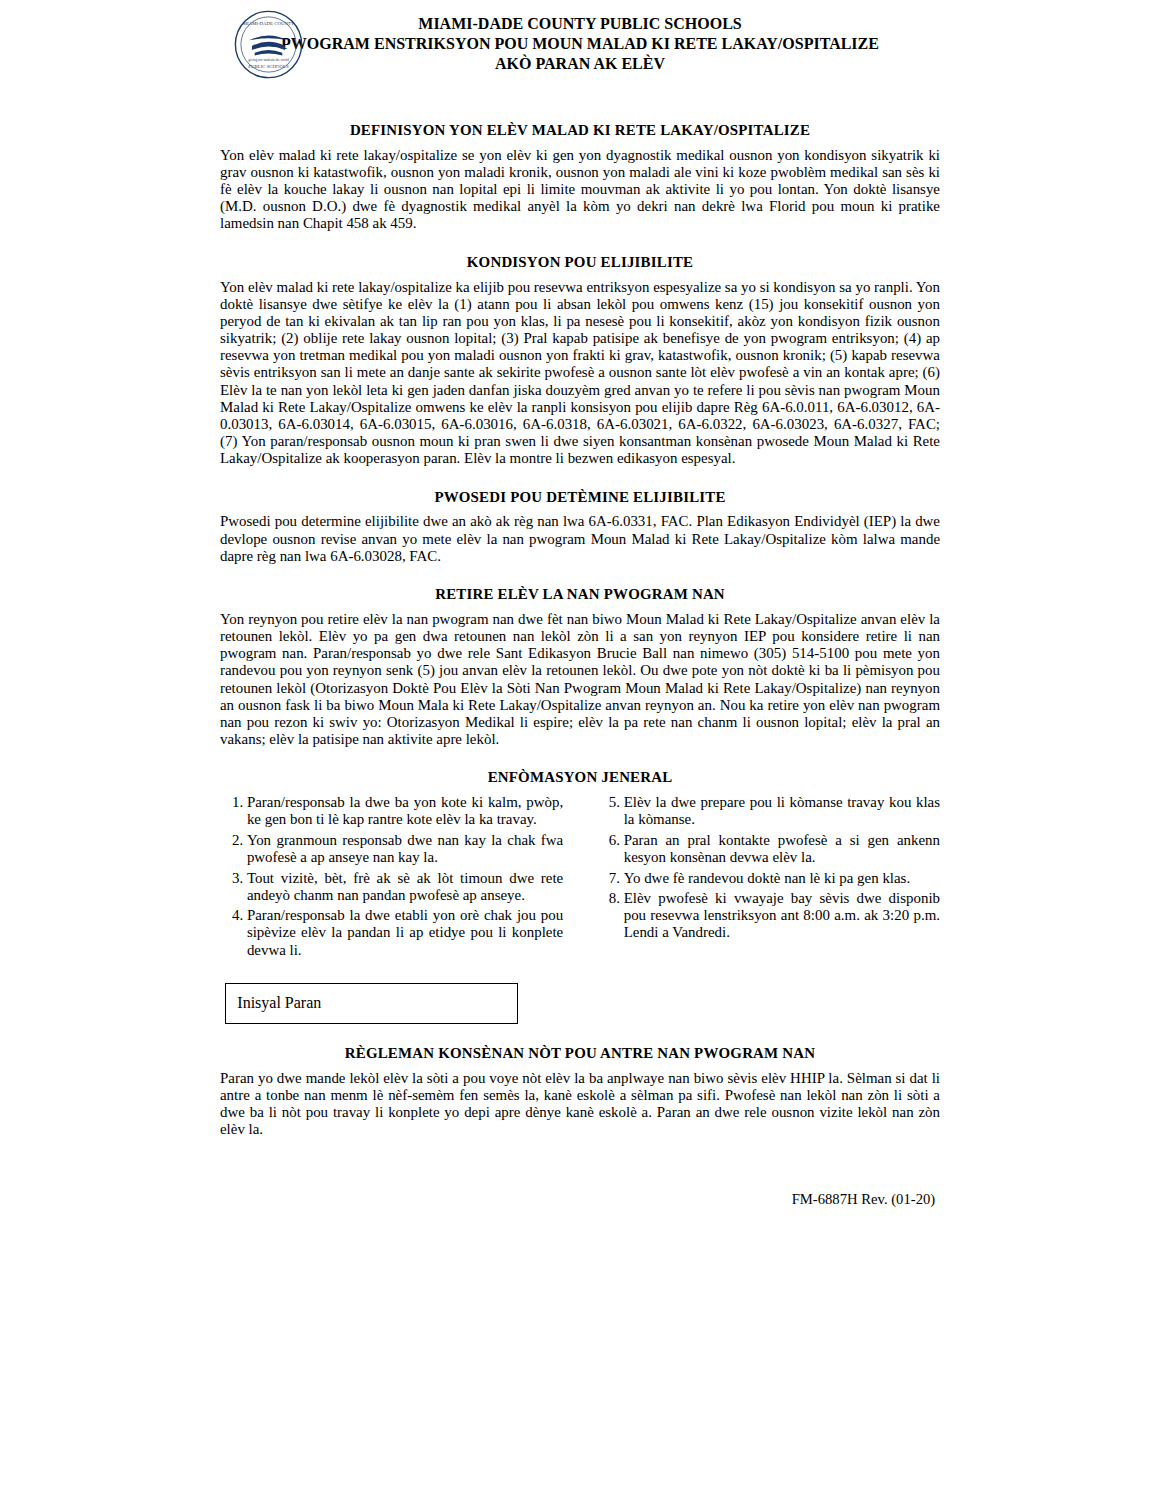MIAMI-DADE COUNTY PUBLIC SCHOOLS giving our students the world
MIAMI-DADE COUNTY PUBLIC SCHOOLS
PWOGRAM ENSTRIKSYON POU MOUN MALAD KI RETE LAKAY/OSPITALIZE
AKÒ PARAN AK ELÈV
DEFINISYON YON ELÈV MALAD KI RETE LAKAY/OSPITALIZE
Yon elèv malad ki rete lakay/ospitalize se yon elèv ki gen yon dyagnostik medikal ousnon yon kondisyon sikyatrik ki grav ousnon ki katastwofik, ousnon yon maladi kronik, ousnon yon maladi ale vini ki koze pwoblèm medikal san sès ki fè elèv la kouche lakay li ousnon nan lopital epi li limite mouvman ak aktivite li yo pou lontan. Yon doktè lisansye (M.D. ousnon D.O.) dwe fè dyagnostik medikal anyèl la kòm yo dekri nan dekrè lwa Florid pou moun ki pratike lamedsin nan Chapit 458 ak 459.
KONDISYON POU ELIJIBILITE
Yon elèv malad ki rete lakay/ospitalize ka elijib pou resevwa entriksyon espesyalize sa yo si kondisyon sa yo ranpli. Yon doktè lisansye dwe sètifye ke elèv la (1) atann pou li absan lekòl pou omwens kenz (15) jou konsekitif ousnon yon peryod de tan ki ekivalan ak tan lip ran pou yon klas, li pa nesesè pou li konsekitif, akòz yon kondisyon fizik ousnon sikyatrik; (2) oblije rete lakay ousnon lopital; (3) Pral kapab patisipe ak benefisye de yon pwogram entriksyon; (4) ap resevwa yon tretman medikal pou yon maladi ousnon yon frakti ki grav, katastwofik, ousnon kronik; (5) kapab resevwa sèvis entriksyon san li mete an danje sante ak sekirite pwofesè a ousnon sante lòt elèv pwofesè a vin an kontak apre; (6) Elèv la te nan yon lekòl leta ki gen jaden danfan jiska douzyèm gred anvan yo te refere li pou sèvis nan pwogram Moun Malad ki Rete Lakay/Ospitalize omwens ke elèv la ranpli konsisyon pou elijib dapre Règ 6A-6.0.011, 6A-6.03012, 6A-0.03013, 6A-6.03014, 6A-6.03015, 6A-6.03016, 6A-6.0318, 6A-6.03021, 6A-6.0322, 6A-6.03023, 6A-6.0327, FAC; (7) Yon paran/responsab ousnon moun ki pran swen li dwe siyen konsantman konsènan pwosede Moun Malad ki Rete Lakay/Ospitalize ak kooperasyon paran. Elèv la montre li bezwen edikasyon espesyal.
PWOSEDI POU DETÈMINE ELIJIBILITE
Pwosedi pou determine elijibilite dwe an akò ak règ nan lwa 6A-6.0331, FAC. Plan Edikasyon Endividyèl (IEP) la dwe devlope ousnon revise anvan yo mete elèv la nan pwogram Moun Malad ki Rete Lakay/Ospitalize kòm lalwa mande dapre règ nan lwa 6A-6.03028, FAC.
RETIRE ELÈV LA NAN PWOGRAM NAN
Yon reynyon pou retire elèv la nan pwogram nan dwe fèt nan biwo Moun Malad ki Rete Lakay/Ospitalize anvan elèv la retounen lekòl. Elèv yo pa gen dwa retounen nan lekòl zòn li a san yon reynyon IEP pou konsidere retire li nan pwogram nan. Paran/responsab yo dwe rele Sant Edikasyon Brucie Ball nan nimewo (305) 514-5100 pou mete yon randevou pou yon reynyon senk (5) jou anvan elèv la retounen lekòl. Ou dwe pote yon nòt doktè ki ba li pèmisyon pou retounen lekòl (Otorizasyon Doktè Pou Elèv la Sòti Nan Pwogram Moun Malad ki Rete Lakay/Ospitalize) nan reynyon an ousnon fask li ba biwo Moun Mala ki Rete Lakay/Ospitalize anvan reynyon an. Nou ka retire yon elèv nan pwogram nan pou rezon ki swiv yo: Otorizasyon Medikal li espire; elèv la pa rete nan chanm li ousnon lopital; elèv la pral an vakans; elèv la patisipe nan aktivite apre lekòl.
ENFÒMASYON JENERAL
Paran/responsab la dwe ba yon kote ki kalm, pwòp, ke gen bon ti lè kap rantre kote elèv la ka travay.
Yon granmoun responsab dwe nan kay la chak fwa pwofesè a ap anseye nan kay la.
Tout vizitè, bèt, frè ak sè ak lòt timoun dwe rete andeyò chanm nan pandan pwofesè ap anseye.
Paran/responsab la dwe etabli yon orè chak jou pou sipèvize elèv la pandan li ap etidye pou li konplete devwa li.
Elèv la dwe prepare pou li kòmanse travay kou klas la kòmanse.
Paran an pral kontakte pwofesè a si gen ankenn kesyon konsènan devwa elèv la.
Yo dwe fè randevou doktè nan lè ki pa gen klas.
Elèv pwofesè ki vwayaje bay sèvis dwe disponib pou resevwa lenstriksyon ant 8:00 a.m. ak 3:20 p.m. Lendi a Vandredi.
Inisyal Paran
RÈGLEMAN KONSÈNAN NÒT POU ANTRE NAN PWOGRAM NAN
Paran yo dwe mande lekòl elèv la sòti a pou voye nòt elèv la ba anplwaye nan biwo sèvis elèv HHIP la. Sèlman si dat li antre a tonbe nan menm lè nèf-semèm fen semès la, kanè eskolè a sèlman pa sifi. Pwofesè nan lekòl nan zòn li sòti a dwe ba li nòt pou travay li konplete yo depi apre dènye kanè eskolè a. Paran an dwe rele ousnon vizite lekòl nan zòn elèv la.
FM-6887H Rev. (01-20)